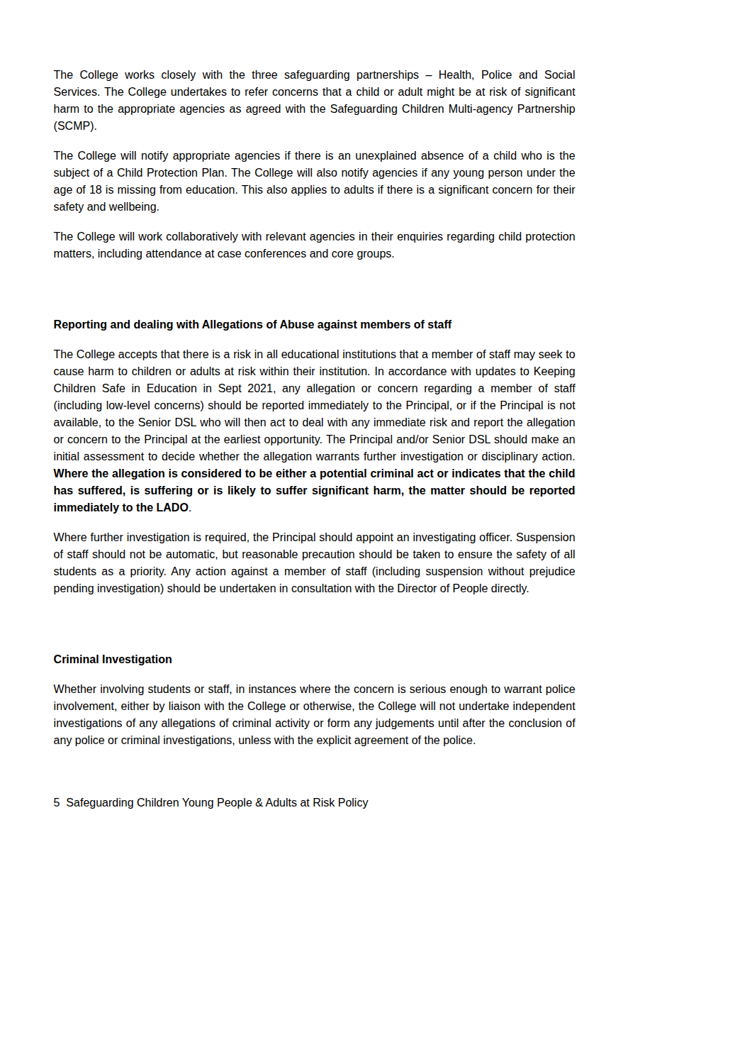The College works closely with the three safeguarding partnerships – Health, Police and Social Services. The College undertakes to refer concerns that a child or adult might be at risk of significant harm to the appropriate agencies as agreed with the Safeguarding Children Multi-agency Partnership (SCMP).
The College will notify appropriate agencies if there is an unexplained absence of a child who is the subject of a Child Protection Plan. The College will also notify agencies if any young person under the age of 18 is missing from education. This also applies to adults if there is a significant concern for their safety and wellbeing.
The College will work collaboratively with relevant agencies in their enquiries regarding child protection matters, including attendance at case conferences and core groups.
Reporting and dealing with Allegations of Abuse against members of staff
The College accepts that there is a risk in all educational institutions that a member of staff may seek to cause harm to children or adults at risk within their institution. In accordance with updates to Keeping Children Safe in Education in Sept 2021, any allegation or concern regarding a member of staff (including low-level concerns) should be reported immediately to the Principal, or if the Principal is not available, to the Senior DSL who will then act to deal with any immediate risk and report the allegation or concern to the Principal at the earliest opportunity. The Principal and/or Senior DSL should make an initial assessment to decide whether the allegation warrants further investigation or disciplinary action. Where the allegation is considered to be either a potential criminal act or indicates that the child has suffered, is suffering or is likely to suffer significant harm, the matter should be reported immediately to the LADO.
Where further investigation is required, the Principal should appoint an investigating officer. Suspension of staff should not be automatic, but reasonable precaution should be taken to ensure the safety of all students as a priority. Any action against a member of staff (including suspension without prejudice pending investigation) should be undertaken in consultation with the Director of People directly.
Criminal Investigation
Whether involving students or staff, in instances where the concern is serious enough to warrant police involvement, either by liaison with the College or otherwise, the College will not undertake independent investigations of any allegations of criminal activity or form any judgements until after the conclusion of any police or criminal investigations, unless with the explicit agreement of the police.
5 Safeguarding Children Young People & Adults at Risk Policy